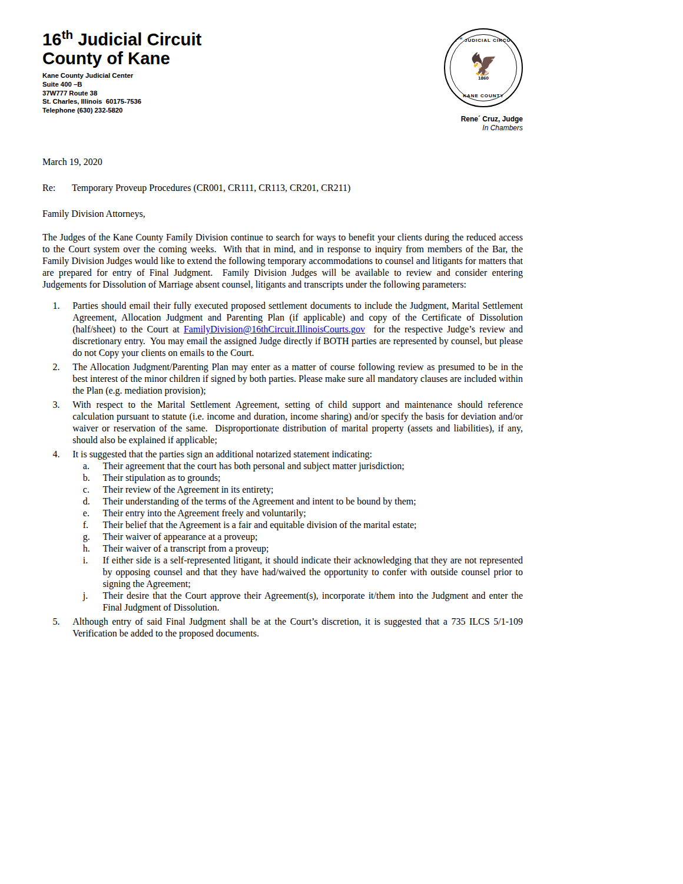16th Judicial Circuit
County of Kane
Kane County Judicial Center
Suite 400 –B
37W777 Route 38
St. Charles, Illinois 60175-7536
Telephone (630) 232-5820
16TH JUDICIAL CIRCUIT
🦅
1860
KANE COUNTY
Rene´ Cruz, Judge
In Chambers
March 19, 2020
Re: Temporary Proveup Procedures (CR001, CR111, CR113, CR201, CR211)
Family Division Attorneys,
The Judges of the Kane County Family Division continue to search for ways to benefit your clients during the reduced access to the Court system over the coming weeks. With that in mind, and in response to inquiry from members of the Bar, the Family Division Judges would like to extend the following temporary accommodations to counsel and litigants for matters that are prepared for entry of Final Judgment. Family Division Judges will be available to review and consider entering Judgements for Dissolution of Marriage absent counsel, litigants and transcripts under the following parameters:
Parties should email their fully executed proposed settlement documents to include the Judgment, Marital Settlement Agreement, Allocation Judgment and Parenting Plan (if applicable) and copy of the Certificate of Dissolution (half/sheet) to the Court at FamilyDivision@16thCircuit.IllinoisCourts.gov for the respective Judge’s review and discretionary entry. You may email the assigned Judge directly if BOTH parties are represented by counsel, but please do not Copy your clients on emails to the Court.
The Allocation Judgment/Parenting Plan may enter as a matter of course following review as presumed to be in the best interest of the minor children if signed by both parties. Please make sure all mandatory clauses are included within the Plan (e.g. mediation provision);
With respect to the Marital Settlement Agreement, setting of child support and maintenance should reference calculation pursuant to statute (i.e. income and duration, income sharing) and/or specify the basis for deviation and/or waiver or reservation of the same. Disproportionate distribution of marital property (assets and liabilities), if any, should also be explained if applicable;
It is suggested that the parties sign an additional notarized statement indicating:
Their agreement that the court has both personal and subject matter jurisdiction;
Their stipulation as to grounds;
Their review of the Agreement in its entirety;
Their understanding of the terms of the Agreement and intent to be bound by them;
Their entry into the Agreement freely and voluntarily;
Their belief that the Agreement is a fair and equitable division of the marital estate;
Their waiver of appearance at a proveup;
Their waiver of a transcript from a proveup;
If either side is a self-represented litigant, it should indicate their acknowledging that they are not represented by opposing counsel and that they have had/waived the opportunity to confer with outside counsel prior to signing the Agreement;
Their desire that the Court approve their Agreement(s), incorporate it/them into the Judgment and enter the Final Judgment of Dissolution.
Although entry of said Final Judgment shall be at the Court’s discretion, it is suggested that a 735 ILCS 5/1-109 Verification be added to the proposed documents.